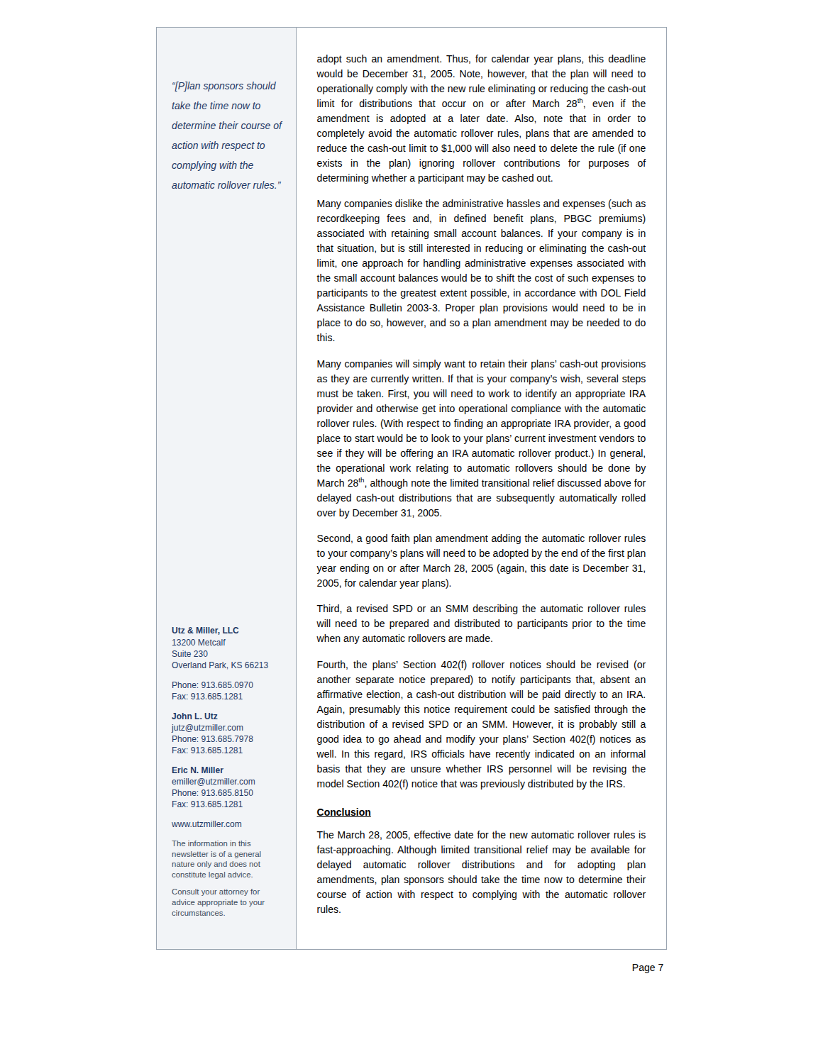“[P]lan sponsors should take the time now to determine their course of action with respect to complying with the automatic rollover rules.”
Utz & Miller, LLC
13200 Metcalf
Suite 230
Overland Park, KS 66213
Phone: 913.685.0970
Fax: 913.685.1281
John L. Utz
jutz@utzmiller.com
Phone: 913.685.7978
Fax: 913.685.1281
Eric N. Miller
emiller@utzmiller.com
Phone: 913.685.8150
Fax: 913.685.1281
www.utzmiller.com
The information in this newsletter is of a general nature only and does not constitute legal advice.
Consult your attorney for advice appropriate to your circumstances.
adopt such an amendment. Thus, for calendar year plans, this deadline would be December 31, 2005. Note, however, that the plan will need to operationally comply with the new rule eliminating or reducing the cash-out limit for distributions that occur on or after March 28th, even if the amendment is adopted at a later date. Also, note that in order to completely avoid the automatic rollover rules, plans that are amended to reduce the cash-out limit to $1,000 will also need to delete the rule (if one exists in the plan) ignoring rollover contributions for purposes of determining whether a participant may be cashed out.
Many companies dislike the administrative hassles and expenses (such as recordkeeping fees and, in defined benefit plans, PBGC premiums) associated with retaining small account balances. If your company is in that situation, but is still interested in reducing or eliminating the cash-out limit, one approach for handling administrative expenses associated with the small account balances would be to shift the cost of such expenses to participants to the greatest extent possible, in accordance with DOL Field Assistance Bulletin 2003-3. Proper plan provisions would need to be in place to do so, however, and so a plan amendment may be needed to do this.
Many companies will simply want to retain their plans’ cash-out provisions as they are currently written. If that is your company’s wish, several steps must be taken. First, you will need to work to identify an appropriate IRA provider and otherwise get into operational compliance with the automatic rollover rules. (With respect to finding an appropriate IRA provider, a good place to start would be to look to your plans’ current investment vendors to see if they will be offering an IRA automatic rollover product.) In general, the operational work relating to automatic rollovers should be done by March 28th, although note the limited transitional relief discussed above for delayed cash-out distributions that are subsequently automatically rolled over by December 31, 2005.
Second, a good faith plan amendment adding the automatic rollover rules to your company’s plans will need to be adopted by the end of the first plan year ending on or after March 28, 2005 (again, this date is December 31, 2005, for calendar year plans).
Third, a revised SPD or an SMM describing the automatic rollover rules will need to be prepared and distributed to participants prior to the time when any automatic rollovers are made.
Fourth, the plans’ Section 402(f) rollover notices should be revised (or another separate notice prepared) to notify participants that, absent an affirmative election, a cash-out distribution will be paid directly to an IRA. Again, presumably this notice requirement could be satisfied through the distribution of a revised SPD or an SMM. However, it is probably still a good idea to go ahead and modify your plans’ Section 402(f) notices as well. In this regard, IRS officials have recently indicated on an informal basis that they are unsure whether IRS personnel will be revising the model Section 402(f) notice that was previously distributed by the IRS.
Conclusion
The March 28, 2005, effective date for the new automatic rollover rules is fast-approaching. Although limited transitional relief may be available for delayed automatic rollover distributions and for adopting plan amendments, plan sponsors should take the time now to determine their course of action with respect to complying with the automatic rollover rules.
Page 7